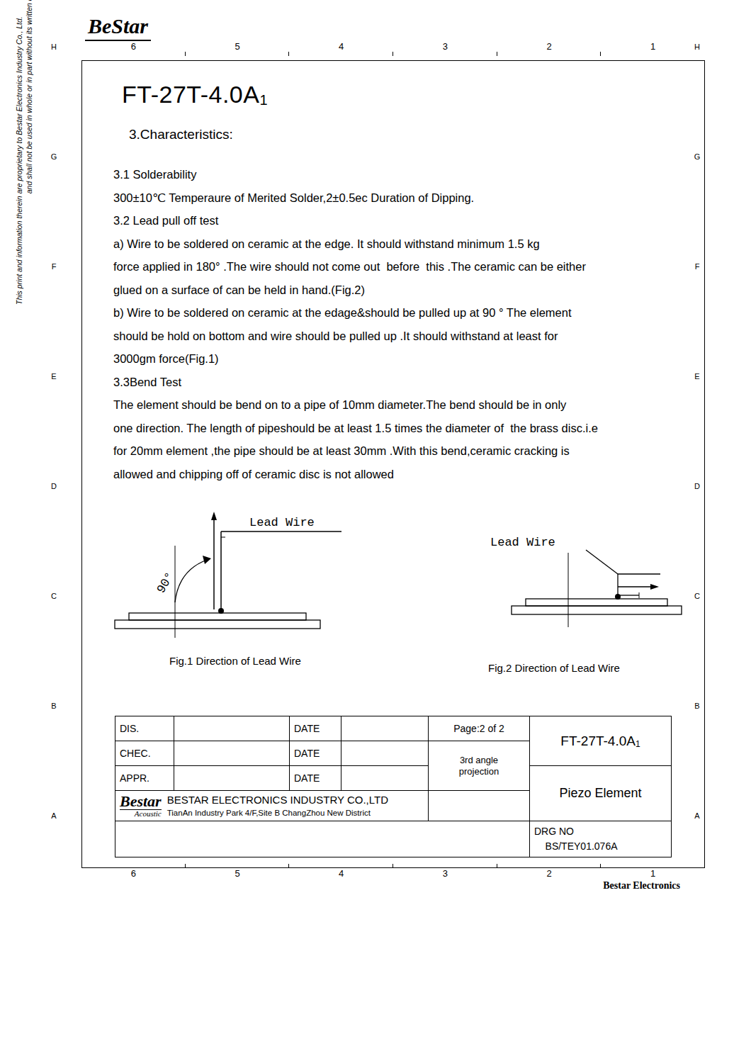BeStar
This print and information therein are proprietary to Bestar Electronics Industry Co., Ltd. and shall not be used in whole or in part without its written content
6
5
4
3
2
1
H G F E D C B A
H G F E D C B A
FT-27T-4.0A1
3.Characteristics:
3.1 Solderability
300±10℃ Temperaure of Merited Solder,2±0.5ec Duration of Dipping.
3.2 Lead pull off test
a) Wire to be soldered on ceramic at the edge. It should withstand minimum 1.5 kg
force applied in 180° .The wire should not come out before this .The ceramic can be either
glued on a surface of can be held in hand.(Fig.2)
b) Wire to be soldered on ceramic at the edage&should be pulled up at 90 ° The element
should be hold on bottom and wire should be pulled up .It should withstand at least for
3000gm force(Fig.1)
3.3Bend Test
The element should be bend on to a pipe of 10mm diameter.The bend should be in only
one direction. The length of pipeshould be at least 1.5 times the diameter of the brass disc.i.e
for 20mm element ,the pipe should be at least 30mm .With this bend,ceramic cracking is
allowed and chipping off of ceramic disc is not allowed
90° Lead Wire
Fig.1 Direction of Lead Wire
Lead Wire
Fig.2 Direction of Lead Wire
| DIS. | | DATE | | Page:2 of 2 | FT-27T-4.0A 1 |
| CHEC. | | DATE | | 3rd angle projection |
| APPR. | | DATE | | Piezo Element |
| Bestar Acoustic BESTAR ELECTRONICS INDUSTRY CO.,LTD TianAn Industry Park 4/F,Site B ChangZhou New District | |
| | DRG NO BS/TEY01.076A |
6
5
4
3
2
1
Bestar Electronics